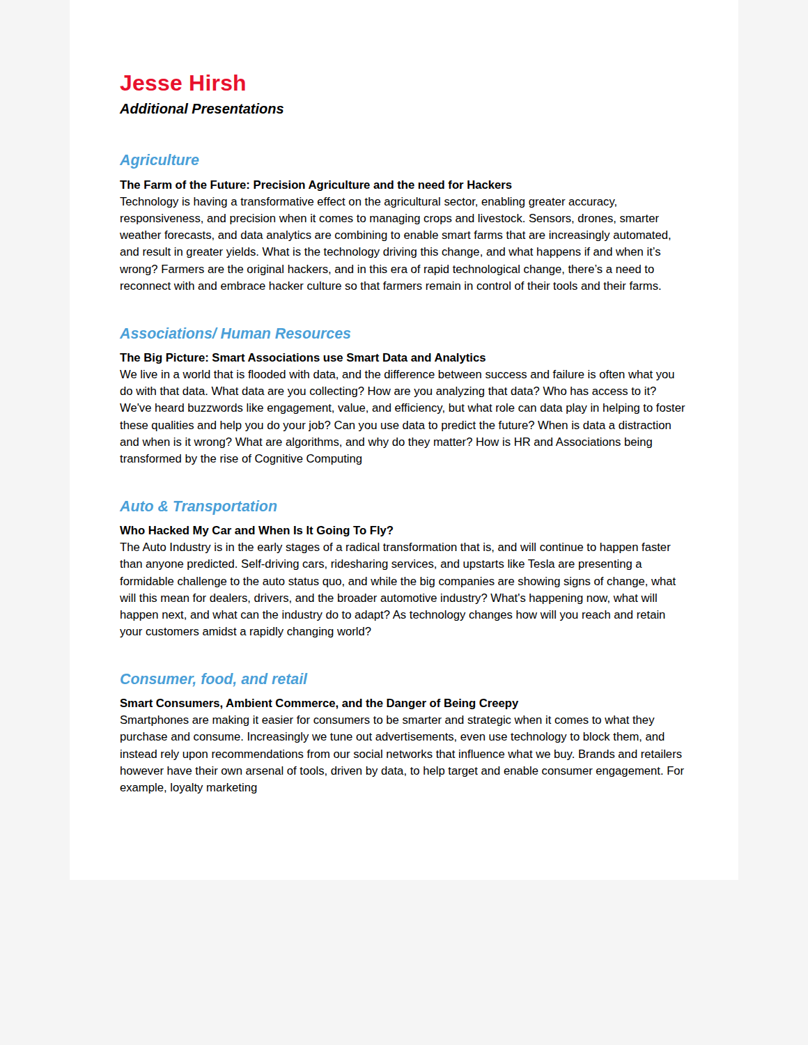Jesse Hirsh
Additional Presentations
Agriculture
The Farm of the Future: Precision Agriculture and the need for Hackers
Technology is having a transformative effect on the agricultural sector, enabling greater accuracy, responsiveness, and precision when it comes to managing crops and livestock. Sensors, drones, smarter weather forecasts, and data analytics are combining to enable smart farms that are increasingly automated, and result in greater yields. What is the technology driving this change, and what happens if and when it’s wrong? Farmers are the original hackers, and in this era of rapid technological change, there’s a need to reconnect with and embrace hacker culture so that farmers remain in control of their tools and their farms.
Associations/ Human Resources
The Big Picture: Smart Associations use Smart Data and Analytics
We live in a world that is flooded with data, and the difference between success and failure is often what you do with that data. What data are you collecting? How are you analyzing that data? Who has access to it? We've heard buzzwords like engagement, value, and efficiency, but what role can data play in helping to foster these qualities and help you do your job? Can you use data to predict the future? When is data a distraction and when is it wrong? What are algorithms, and why do they matter? How is HR and Associations being transformed by the rise of Cognitive Computing
Auto & Transportation
Who Hacked My Car and When Is It Going To Fly?
The Auto Industry is in the early stages of a radical transformation that is, and will continue to happen faster than anyone predicted. Self-driving cars, ridesharing services, and upstarts like Tesla are presenting a formidable challenge to the auto status quo, and while the big companies are showing signs of change, what will this mean for dealers, drivers, and the broader automotive industry? What's happening now, what will happen next, and what can the industry do to adapt? As technology changes how will you reach and retain your customers amidst a rapidly changing world?
Consumer, food, and retail
Smart Consumers, Ambient Commerce, and the Danger of Being Creepy
Smartphones are making it easier for consumers to be smarter and strategic when it comes to what they purchase and consume. Increasingly we tune out advertisements, even use technology to block them, and instead rely upon recommendations from our social networks that influence what we buy. Brands and retailers however have their own arsenal of tools, driven by data, to help target and enable consumer engagement. For example, loyalty marketing